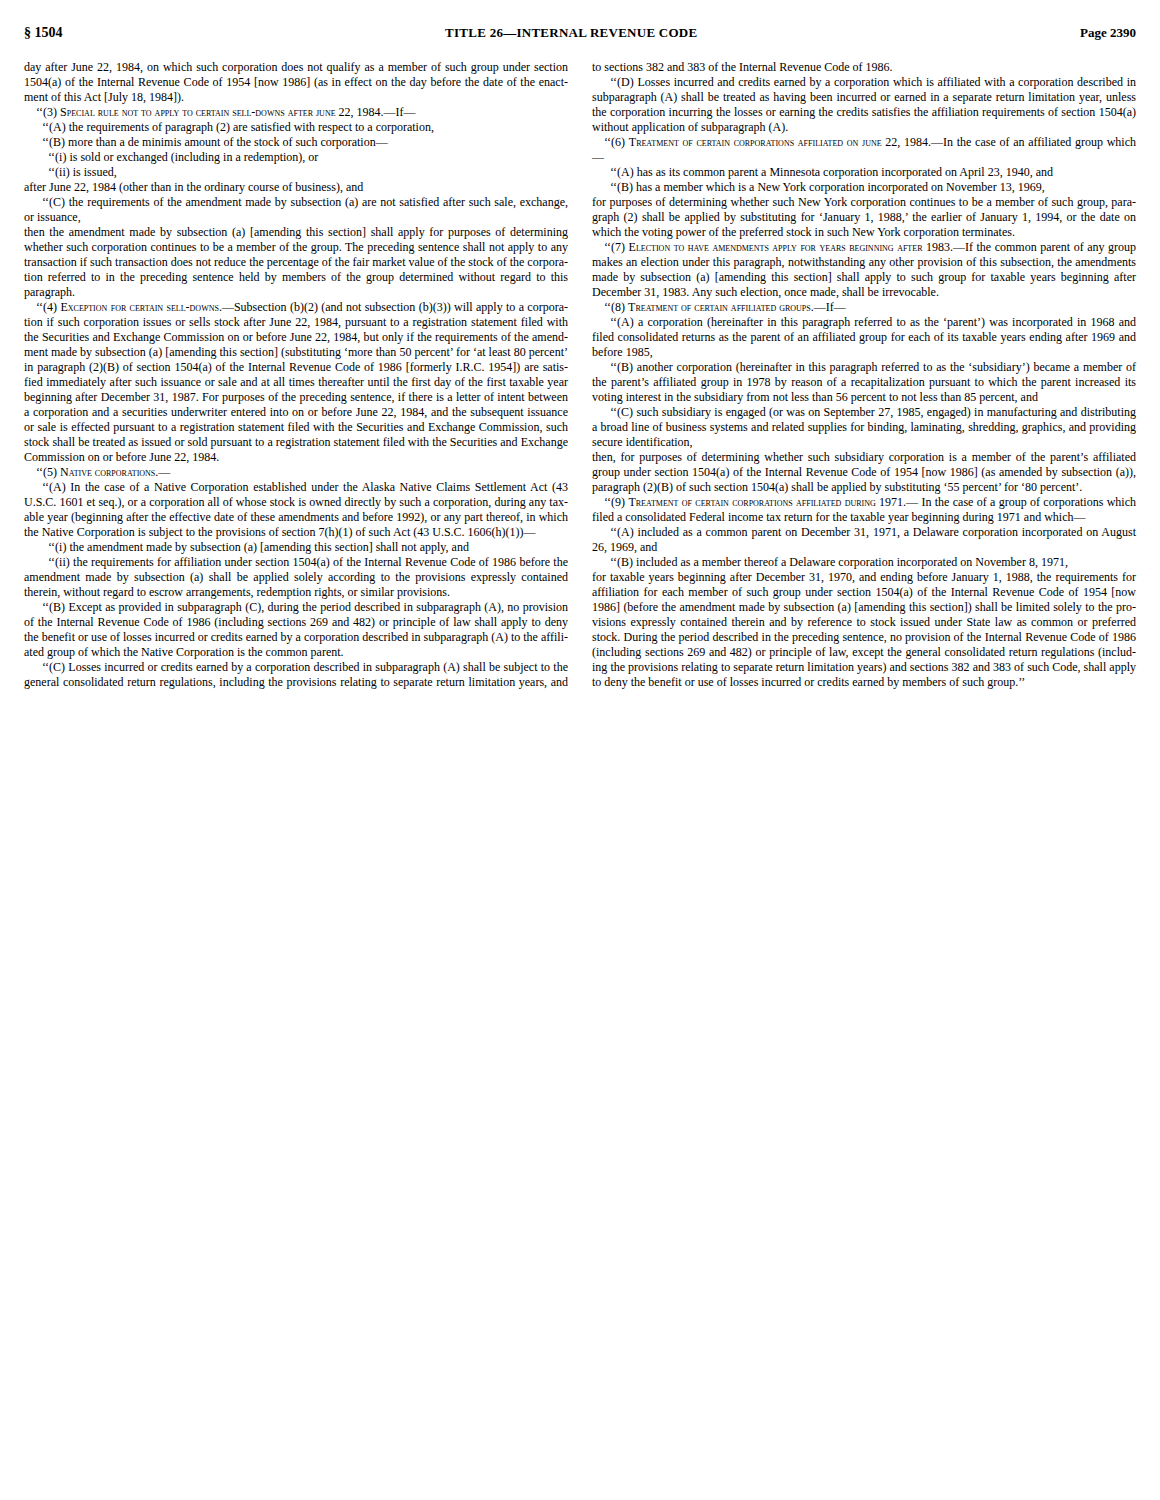§ 1504 TITLE 26—INTERNAL REVENUE CODE Page 2390
day after June 22, 1984, on which such corporation does not qualify as a member of such group under section 1504(a) of the Internal Revenue Code of 1954 [now 1986] (as in effect on the day before the date of the enactment of this Act [July 18, 1984]).
‘‘(3) Special rule not to apply to certain sell-downs after june 22, 1984.—If—
‘‘(A) the requirements of paragraph (2) are satisfied with respect to a corporation,
‘‘(B) more than a de minimis amount of the stock of such corporation—
‘‘(i) is sold or exchanged (including in a redemption), or
‘‘(ii) is issued,
after June 22, 1984 (other than in the ordinary course of business), and
‘‘(C) the requirements of the amendment made by subsection (a) are not satisfied after such sale, exchange, or issuance,
then the amendment made by subsection (a) [amending this section] shall apply for purposes of determining whether such corporation continues to be a member of the group. The preceding sentence shall not apply to any transaction if such transaction does not reduce the percentage of the fair market value of the stock of the corporation referred to in the preceding sentence held by members of the group determined without regard to this paragraph.
‘‘(4) Exception for certain sell-downs.—Subsection (b)(2) (and not subsection (b)(3)) will apply to a corporation if such corporation issues or sells stock after June 22, 1984, pursuant to a registration statement filed with the Securities and Exchange Commission on or before June 22, 1984, but only if the requirements of the amendment made by subsection (a) [amending this section] (substituting ‘more than 50 percent’ for ‘at least 80 percent’ in paragraph (2)(B) of section 1504(a) of the Internal Revenue Code of 1986 [formerly I.R.C. 1954]) are satisfied immediately after such issuance or sale and at all times thereafter until the first day of the first taxable year beginning after December 31, 1987. For purposes of the preceding sentence, if there is a letter of intent between a corporation and a securities underwriter entered into on or before June 22, 1984, and the subsequent issuance or sale is effected pursuant to a registration statement filed with the Securities and Exchange Commission, such stock shall be treated as issued or sold pursuant to a registration statement filed with the Securities and Exchange Commission on or before June 22, 1984.
‘‘(5) Native corporations.—
‘‘(A) In the case of a Native Corporation established under the Alaska Native Claims Settlement Act (43 U.S.C. 1601 et seq.), or a corporation all of whose stock is owned directly by such a corporation, during any taxable year (beginning after the effective date of these amendments and before 1992), or any part thereof, in which the Native Corporation is subject to the provisions of section 7(h)(1) of such Act (43 U.S.C. 1606(h)(1))—
‘‘(i) the amendment made by subsection (a) [amending this section] shall not apply, and
‘‘(ii) the requirements for affiliation under section 1504(a) of the Internal Revenue Code of 1986 before the amendment made by subsection (a) shall be applied solely according to the provisions expressly contained therein, without regard to escrow arrangements, redemption rights, or similar provisions.
‘‘(B) Except as provided in subparagraph (C), during the period described in subparagraph (A), no provision of the Internal Revenue Code of 1986 (including sections 269 and 482) or principle of law shall apply to deny the benefit or use of losses incurred or credits earned by a corporation described in subparagraph (A) to the affiliated group of which the Native Corporation is the common parent.
‘‘(C) Losses incurred or credits earned by a corporation described in subparagraph (A) shall be subject to the general consolidated return regulations, including the provisions relating to separate return limitation years, and to sections 382 and 383 of the Internal Revenue Code of 1986.
‘‘(D) Losses incurred and credits earned by a corporation which is affiliated with a corporation described in subparagraph (A) shall be treated as having been incurred or earned in a separate return limitation year, unless the corporation incurring the losses or earning the credits satisfies the affiliation requirements of section 1504(a) without application of subparagraph (A).
‘‘(6) Treatment of certain corporations affiliated on june 22, 1984.—In the case of an affiliated group which—
‘‘(A) has as its common parent a Minnesota corporation incorporated on April 23, 1940, and
‘‘(B) has a member which is a New York corporation incorporated on November 13, 1969,
for purposes of determining whether such New York corporation continues to be a member of such group, paragraph (2) shall be applied by substituting for ‘January 1, 1988,’ the earlier of January 1, 1994, or the date on which the voting power of the preferred stock in such New York corporation terminates.
‘‘(7) Election to have amendments apply for years beginning after 1983.—If the common parent of any group makes an election under this paragraph, notwithstanding any other provision of this subsection, the amendments made by subsection (a) [amending this section] shall apply to such group for taxable years beginning after December 31, 1983. Any such election, once made, shall be irrevocable.
‘‘(8) Treatment of certain affiliated groups.—If—
‘‘(A) a corporation (hereinafter in this paragraph referred to as the ‘parent’) was incorporated in 1968 and filed consolidated returns as the parent of an affiliated group for each of its taxable years ending after 1969 and before 1985,
‘‘(B) another corporation (hereinafter in this paragraph referred to as the ‘subsidiary’) became a member of the parent’s affiliated group in 1978 by reason of a recapitalization pursuant to which the parent increased its voting interest in the subsidiary from not less than 56 percent to not less than 85 percent, and
‘‘(C) such subsidiary is engaged (or was on September 27, 1985, engaged) in manufacturing and distributing a broad line of business systems and related supplies for binding, laminating, shredding, graphics, and providing secure identification,
then, for purposes of determining whether such subsidiary corporation is a member of the parent’s affiliated group under section 1504(a) of the Internal Revenue Code of 1954 [now 1986] (as amended by subsection (a)), paragraph (2)(B) of such section 1504(a) shall be applied by substituting ‘55 percent’ for ‘80 percent’.
‘‘(9) Treatment of certain corporations affiliated during 1971.— In the case of a group of corporations which filed a consolidated Federal income tax return for the taxable year beginning during 1971 and which—
‘‘(A) included as a common parent on December 31, 1971, a Delaware corporation incorporated on August 26, 1969, and
‘‘(B) included as a member thereof a Delaware corporation incorporated on November 8, 1971,
for taxable years beginning after December 31, 1970, and ending before January 1, 1988, the requirements for affiliation for each member of such group under section 1504(a) of the Internal Revenue Code of 1954 [now 1986] (before the amendment made by subsection (a) [amending this section]) shall be limited solely to the provisions expressly contained therein and by reference to stock issued under State law as common or preferred stock. During the period described in the preceding sentence, no provision of the Internal Revenue Code of 1986 (including sections 269 and 482) or principle of law, except the general consolidated return regulations (including the provisions relating to separate return limitation years) and sections 382 and 383 of such Code, shall apply to deny the benefit or use of losses incurred or credits earned by members of such group.’’